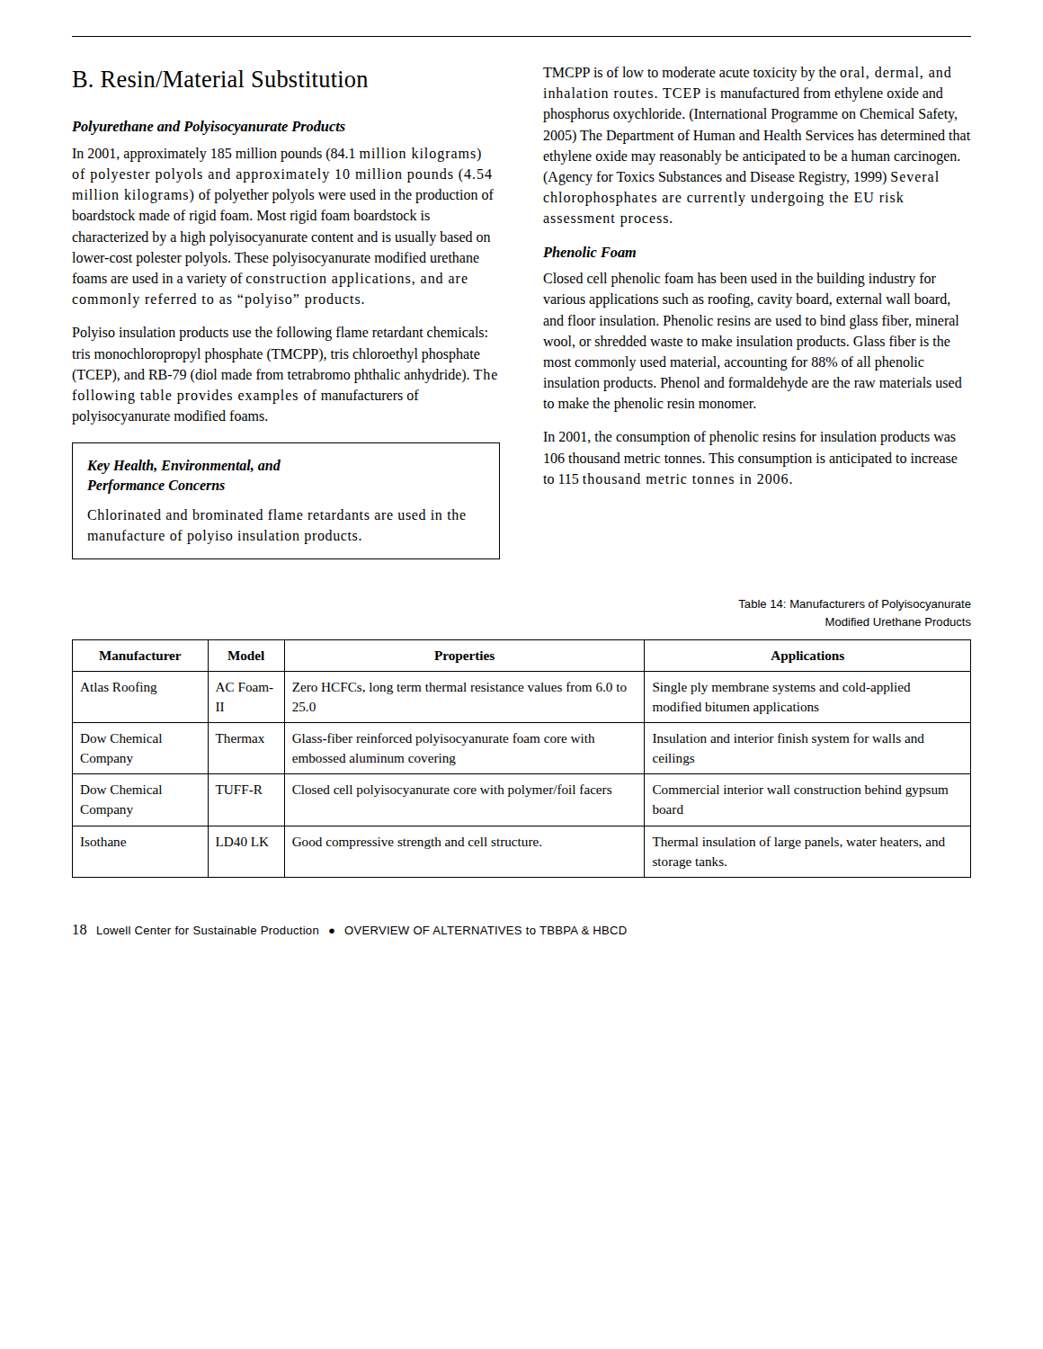B. Resin/Material Substitution
Polyurethane and Polyisocyanurate Products
In 2001, approximately 185 million pounds (84.1 million kilograms) of polyester polyols and approximately 10 million pounds (4.54 million kilograms) of polyether polyols were used in the production of boardstock made of rigid foam. Most rigid foam boardstock is characterized by a high polyisocyanurate content and is usually based on lower-cost polester polyols. These polyisocyanurate modified urethane foams are used in a variety of construction applications, and are commonly referred to as “polyiso” products.
Polyiso insulation products use the following flame retardant chemicals: tris monochloropropyl phosphate (TMCPP), tris chloroethyl phosphate (TCEP), and RB-79 (diol made from tetrabromo phthalic anhydride). The following table provides examples of manufacturers of polyisocyanurate modified foams.
Key Health, Environmental, and
Performance Concerns
Chlorinated and brominated flame retardants are used in the manufacture of polyiso insulation products.
TMCPP is of low to moderate acute toxicity by the oral, dermal, and inhalation routes. TCEP is manufactured from ethylene oxide and phosphorus oxychloride. (International Programme on Chemical Safety, 2005) The Department of Human and Health Services has determined that ethylene oxide may reasonably be anticipated to be a human carcinogen. (Agency for Toxics Substances and Disease Registry, 1999) Several chlorophosphates are currently undergoing the EU risk assessment process.
Phenolic Foam
Closed cell phenolic foam has been used in the building industry for various applications such as roofing, cavity board, external wall board, and floor insulation. Phenolic resins are used to bind glass fiber, mineral wool, or shredded waste to make insulation products. Glass fiber is the most commonly used material, accounting for 88% of all phenolic insulation products. Phenol and formaldehyde are the raw materials used to make the phenolic resin monomer.
In 2001, the consumption of phenolic resins for insulation products was 106 thousand metric tonnes. This consumption is anticipated to increase to 115 thousand metric tonnes in 2006.
Table 14: Manufacturers of Polyisocyanurate
Modified Urethane Products
| Manufacturer | Model | Properties | Applications |
| --- | --- | --- | --- |
| Atlas Roofing | AC Foam-II | Zero HCFCs, long term thermal resistance values from 6.0 to 25.0 | Single ply membrane systems and cold-applied modified bitumen applications |
| Dow Chemical Company | Thermax | Glass-fiber reinforced polyisocyanurate foam core with embossed aluminum covering | Insulation and interior finish system for walls and ceilings |
| Dow Chemical Company | TUFF-R | Closed cell polyisocyanurate core with polymer/foil facers | Commercial interior wall construction behind gypsum board |
| Isothane | LD40 LK | Good compressive strength and cell structure. | Thermal insulation of large panels, water heaters, and storage tanks. |
18 Lowell Center for Sustainable Production ● OVERVIEW OF ALTERNATIVES to TBBPA & HBCD